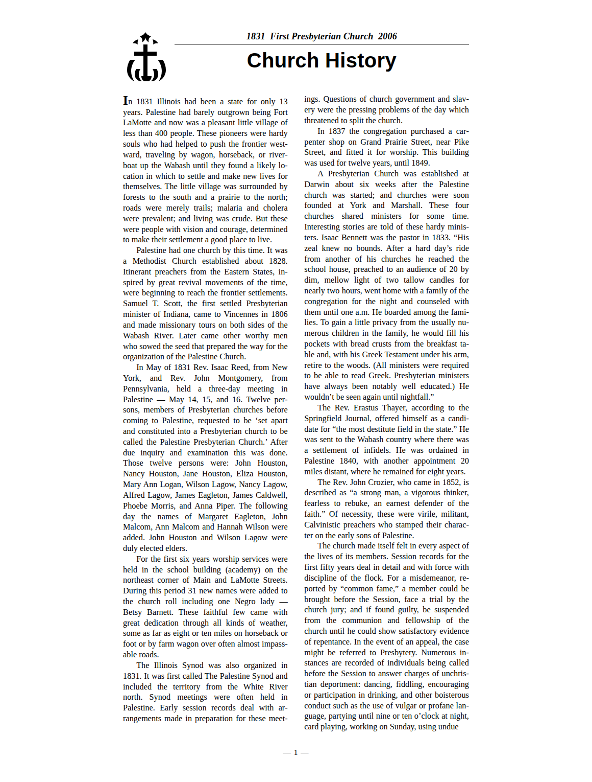1831 First Presbyterian Church 2006
Church History
In 1831 Illinois had been a state for only 13 years. Palestine had barely outgrown being Fort LaMotte and now was a pleasant little village of less than 400 people. These pioneers were hardy souls who had helped to push the frontier westward, traveling by wagon, horseback, or riverboat up the Wabash until they found a likely location in which to settle and make new lives for themselves. The little village was surrounded by forests to the south and a prairie to the north; roads were merely trails; malaria and cholera were prevalent; and living was crude. But these were people with vision and courage, determined to make their settlement a good place to live.
Palestine had one church by this time. It was a Methodist Church established about 1828. Itinerant preachers from the Eastern States, inspired by great revival movements of the time, were beginning to reach the frontier settlements. Samuel T. Scott, the first settled Presbyterian minister of Indiana, came to Vincennes in 1806 and made missionary tours on both sides of the Wabash River. Later came other worthy men who sowed the seed that prepared the way for the organization of the Palestine Church.
In May of 1831 Rev. Isaac Reed, from New York, and Rev. John Montgomery, from Pennsylvania, held a three-day meeting in Palestine — May 14, 15, and 16. Twelve persons, members of Presbyterian churches before coming to Palestine, requested to be ‘set apart and constituted into a Presbyterian church to be called the Palestine Presbyterian Church.’ After due inquiry and examination this was done. Those twelve persons were: John Houston, Nancy Houston, Jane Houston, Eliza Houston, Mary Ann Logan, Wilson Lagow, Nancy Lagow, Alfred Lagow, James Eagleton, James Caldwell, Phoebe Morris, and Anna Piper. The following day the names of Margaret Eagleton, John Malcom, Ann Malcom and Hannah Wilson were added. John Houston and Wilson Lagow were duly elected elders.
For the first six years worship services were held in the school building (academy) on the northeast corner of Main and LaMotte Streets. During this period 31 new names were added to the church roll including one Negro lady — Betsy Barnett. These faithful few came with great dedication through all kinds of weather, some as far as eight or ten miles on horseback or foot or by farm wagon over often almost impassable roads.
The Illinois Synod was also organized in 1831. It was first called The Palestine Synod and included the territory from the White River north. Synod meetings were often held in Palestine. Early session records deal with arrangements made in preparation for these meetings. Questions of church government and slavery were the pressing problems of the day which threatened to split the church.
In 1837 the congregation purchased a carpenter shop on Grand Prairie Street, near Pike Street, and fitted it for worship. This building was used for twelve years, until 1849.
A Presbyterian Church was established at Darwin about six weeks after the Palestine church was started; and churches were soon founded at York and Marshall. These four churches shared ministers for some time. Interesting stories are told of these hardy ministers. Isaac Bennett was the pastor in 1833. “His zeal knew no bounds. After a hard day’s ride from another of his churches he reached the school house, preached to an audience of 20 by dim, mellow light of two tallow candles for nearly two hours, went home with a family of the congregation for the night and counseled with them until one a.m. He boarded among the families. To gain a little privacy from the usually numerous children in the family, he would fill his pockets with bread crusts from the breakfast table and, with his Greek Testament under his arm, retire to the woods. (All ministers were required to be able to read Greek. Presbyterian ministers have always been notably well educated.) He wouldn’t be seen again until nightfall.”
The Rev. Erastus Thayer, according to the Springfield Journal, offered himself as a candidate for “the most destitute field in the state.” He was sent to the Wabash country where there was a settlement of infidels. He was ordained in Palestine 1840, with another appointment 20 miles distant, where he remained for eight years.
The Rev. John Crozier, who came in 1852, is described as “a strong man, a vigorous thinker, fearless to rebuke, an earnest defender of the faith.” Of necessity, these were virile, militant, Calvinistic preachers who stamped their character on the early sons of Palestine.
The church made itself felt in every aspect of the lives of its members. Session records for the first fifty years deal in detail and with force with discipline of the flock. For a misdemeanor, reported by “common fame,” a member could be brought before the Session, face a trial by the church jury; and if found guilty, be suspended from the communion and fellowship of the church until he could show satisfactory evidence of repentance. In the event of an appeal, the case might be referred to Presbytery. Numerous instances are recorded of individuals being called before the Session to answer charges of unchristian deportment: dancing, fiddling, encouraging or participation in drinking, and other boisterous conduct such as the use of vulgar or profane language, partying until nine or ten o’clock at night, card playing, working on Sunday, using undue
— 1 —